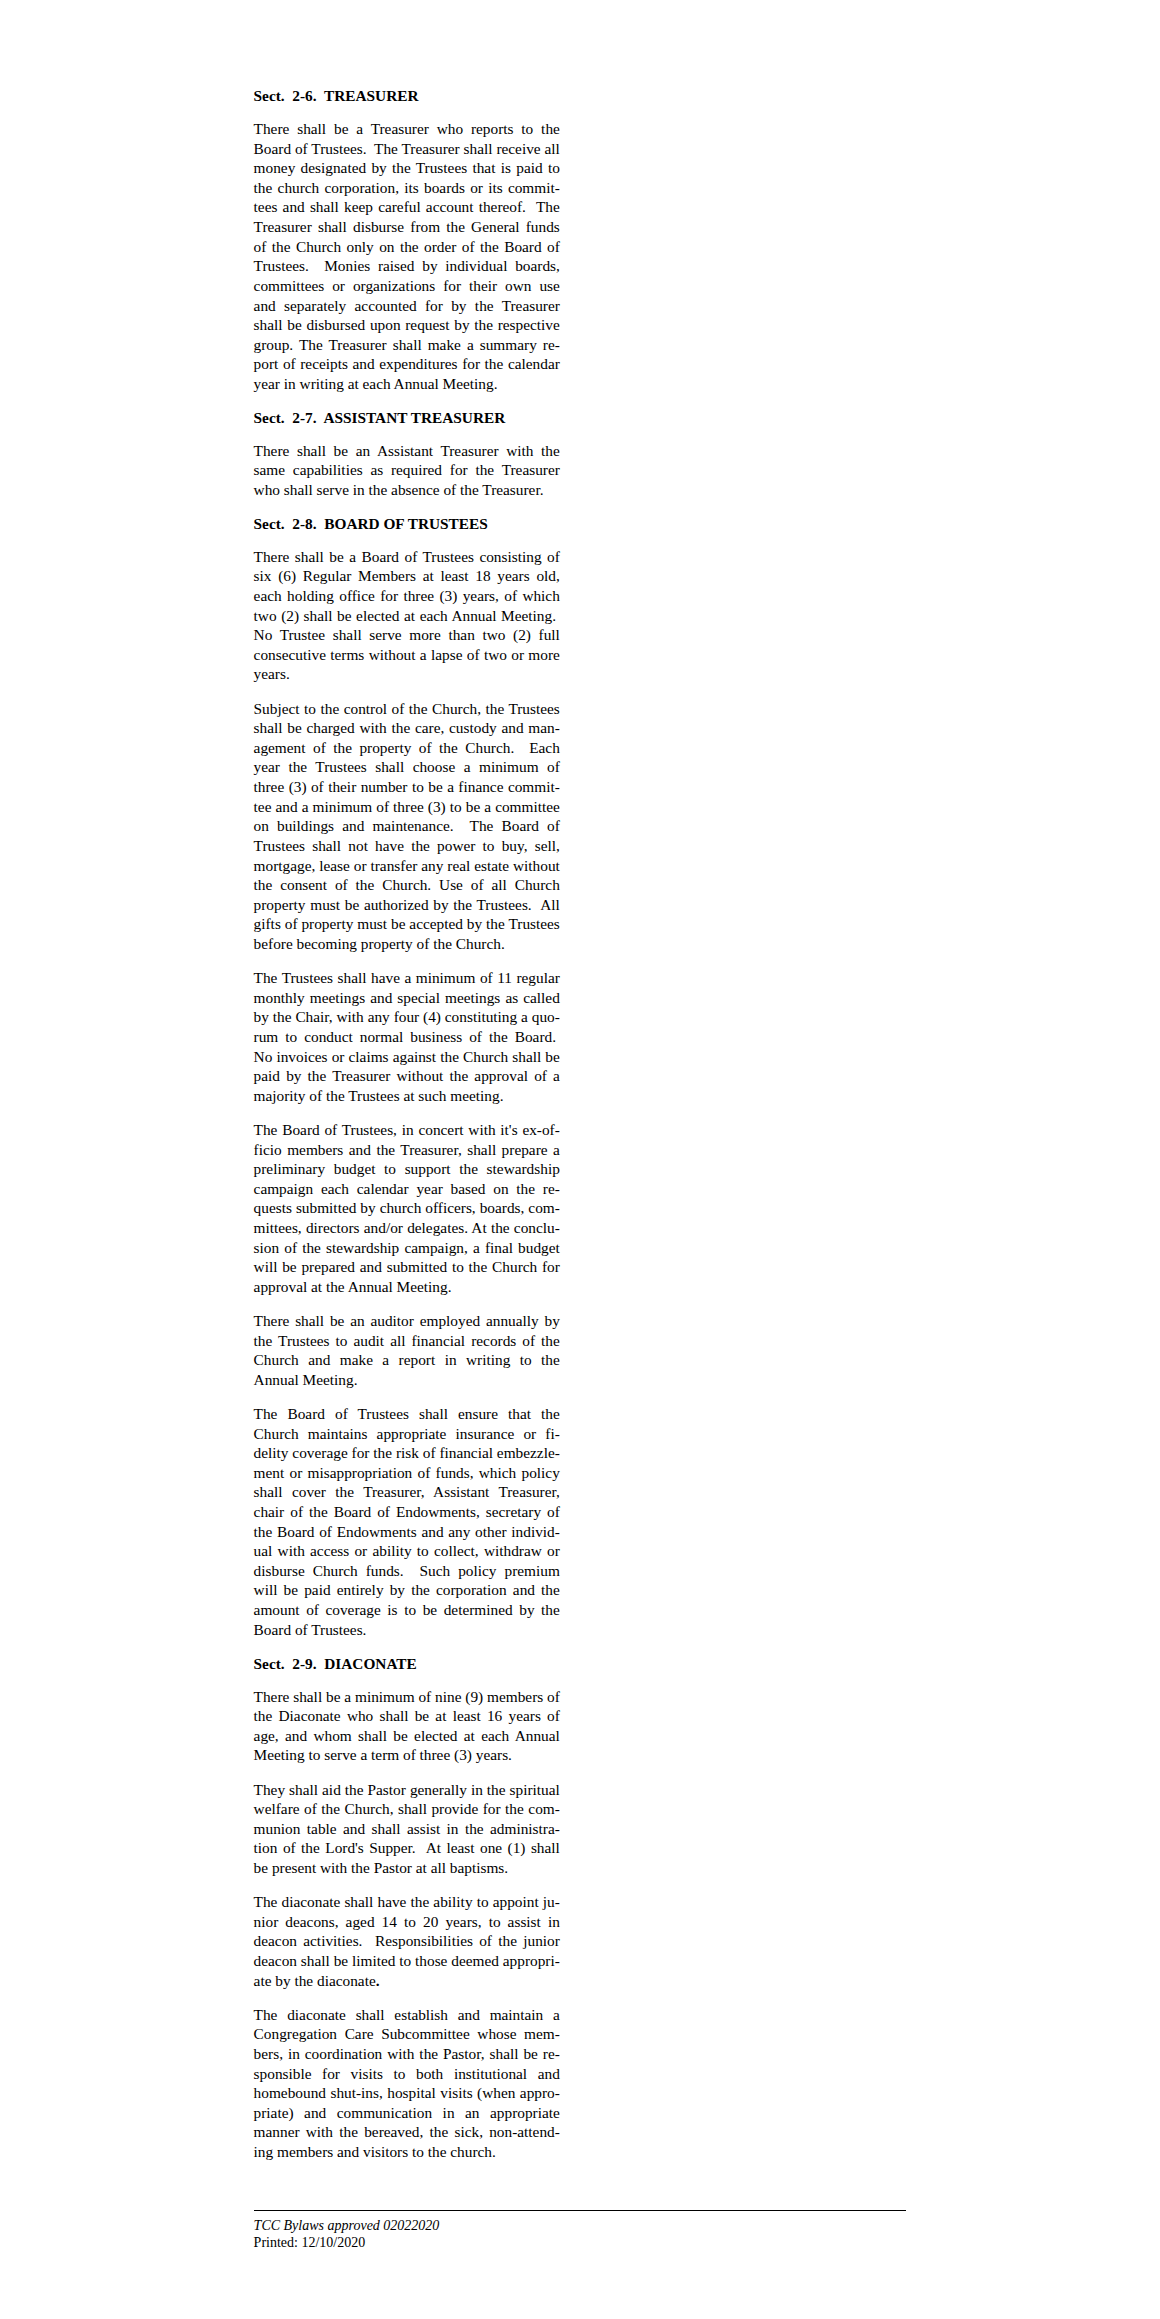Sect. 2-6. TREASURER
There shall be a Treasurer who reports to the Board of Trustees. The Treasurer shall receive all money designated by the Trustees that is paid to the church corporation, its boards or its committees and shall keep careful account thereof. The Treasurer shall disburse from the General funds of the Church only on the order of the Board of Trustees. Monies raised by individual boards, committees or organizations for their own use and separately accounted for by the Treasurer shall be disbursed upon request by the respective group. The Treasurer shall make a summary report of receipts and expenditures for the calendar year in writing at each Annual Meeting.
Sect. 2-7. ASSISTANT TREASURER
There shall be an Assistant Treasurer with the same capabilities as required for the Treasurer who shall serve in the absence of the Treasurer.
Sect. 2-8. BOARD OF TRUSTEES
There shall be a Board of Trustees consisting of six (6) Regular Members at least 18 years old, each holding office for three (3) years, of which two (2) shall be elected at each Annual Meeting. No Trustee shall serve more than two (2) full consecutive terms without a lapse of two or more years.
Subject to the control of the Church, the Trustees shall be charged with the care, custody and management of the property of the Church. Each year the Trustees shall choose a minimum of three (3) of their number to be a finance committee and a minimum of three (3) to be a committee on buildings and maintenance. The Board of Trustees shall not have the power to buy, sell, mortgage, lease or transfer any real estate without the consent of the Church. Use of all Church property must be authorized by the Trustees. All gifts of property must be accepted by the Trustees before becoming property of the Church.
The Trustees shall have a minimum of 11 regular monthly meetings and special meetings as called by the Chair, with any four (4) constituting a quorum to conduct normal business of the Board. No invoices or claims against the Church shall be paid by the Treasurer without the approval of a majority of the Trustees at such meeting.
The Board of Trustees, in concert with it's ex-officio members and the Treasurer, shall prepare a preliminary budget to support the stewardship campaign each calendar year based on the requests submitted by church officers, boards, committees, directors and/or delegates. At the conclusion of the stewardship campaign, a final budget will be prepared and submitted to the Church for approval at the Annual Meeting.
There shall be an auditor employed annually by the Trustees to audit all financial records of the Church and make a report in writing to the Annual Meeting.
The Board of Trustees shall ensure that the Church maintains appropriate insurance or fidelity coverage for the risk of financial embezzlement or misappropriation of funds, which policy shall cover the Treasurer, Assistant Treasurer, chair of the Board of Endowments, secretary of the Board of Endowments and any other individual with access or ability to collect, withdraw or disburse Church funds. Such policy premium will be paid entirely by the corporation and the amount of coverage is to be determined by the Board of Trustees.
Sect. 2-9. DIACONATE
There shall be a minimum of nine (9) members of the Diaconate who shall be at least 16 years of age, and whom shall be elected at each Annual Meeting to serve a term of three (3) years.
They shall aid the Pastor generally in the spiritual welfare of the Church, shall provide for the communion table and shall assist in the administration of the Lord's Supper. At least one (1) shall be present with the Pastor at all baptisms.
The diaconate shall have the ability to appoint junior deacons, aged 14 to 20 years, to assist in deacon activities. Responsibilities of the junior deacon shall be limited to those deemed appropriate by the diaconate.
The diaconate shall establish and maintain a Congregation Care Subcommittee whose members, in coordination with the Pastor, shall be responsible for visits to both institutional and homebound shut-ins, hospital visits (when appropriate) and communication in an appropriate manner with the bereaved, the sick, non-attending members and visitors to the church.
TCC Bylaws approved 02022020
Printed: 12/10/2020